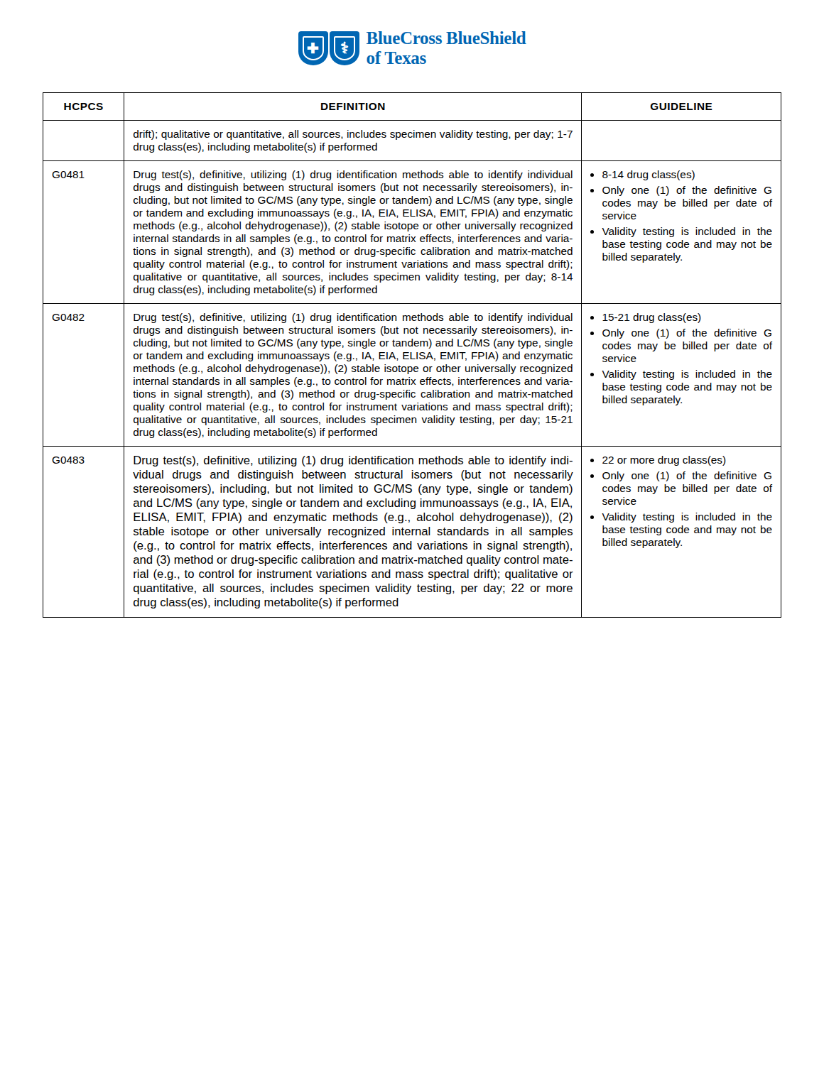✚
⚕
BlueCross BlueShield
of Texas
| HCPCS | DEFINITION | GUIDELINE |
| --- | --- | --- |
| | drift); qualitative or quantitative, all sources, includes specimen validity testing, per day; 1-7 drug class(es), including metabolite(s) if performed | |
| G0481 | Drug test(s), definitive, utilizing (1) drug identification methods able to identify individual drugs and distinguish between structural isomers (but not necessarily stereoisomers), including, but not limited to GC/MS (any type, single or tandem) and LC/MS (any type, single or tandem and excluding immunoassays (e.g., IA, EIA, ELISA, EMIT, FPIA) and enzymatic methods (e.g., alcohol dehydrogenase)), (2) stable isotope or other universally recognized internal standards in all samples (e.g., to control for matrix effects, interferences and variations in signal strength), and (3) method or drug-specific calibration and matrix-matched quality control material (e.g., to control for instrument variations and mass spectral drift); qualitative or quantitative, all sources, includes specimen validity testing, per day; 8-14 drug class(es), including metabolite(s) if performed | 8-14 drug class(es) Only one (1) of the definitive G codes may be billed per date of service Validity testing is included in the base testing code and may not be billed separately. |
| G0482 | Drug test(s), definitive, utilizing (1) drug identification methods able to identify individual drugs and distinguish between structural isomers (but not necessarily stereoisomers), including, but not limited to GC/MS (any type, single or tandem) and LC/MS (any type, single or tandem and excluding immunoassays (e.g., IA, EIA, ELISA, EMIT, FPIA) and enzymatic methods (e.g., alcohol dehydrogenase)), (2) stable isotope or other universally recognized internal standards in all samples (e.g., to control for matrix effects, interferences and variations in signal strength), and (3) method or drug-specific calibration and matrix-matched quality control material (e.g., to control for instrument variations and mass spectral drift); qualitative or quantitative, all sources, includes specimen validity testing, per day; 15-21 drug class(es), including metabolite(s) if performed | 15-21 drug class(es) Only one (1) of the definitive G codes may be billed per date of service Validity testing is included in the base testing code and may not be billed separately. |
| G0483 | Drug test(s), definitive, utilizing (1) drug identification methods able to identify individual drugs and distinguish between structural isomers (but not necessarily stereoisomers), including, but not limited to GC/MS (any type, single or tandem) and LC/MS (any type, single or tandem and excluding immunoassays (e.g., IA, EIA, ELISA, EMIT, FPIA) and enzymatic methods (e.g., alcohol dehydrogenase)), (2) stable isotope or other universally recognized internal standards in all samples (e.g., to control for matrix effects, interferences and variations in signal strength), and (3) method or drug-specific calibration and matrix-matched quality control material (e.g., to control for instrument variations and mass spectral drift); qualitative or quantitative, all sources, includes specimen validity testing, per day; 22 or more drug class(es), including metabolite(s) if performed | 22 or more drug class(es) Only one (1) of the definitive G codes may be billed per date of service Validity testing is included in the base testing code and may not be billed separately. |